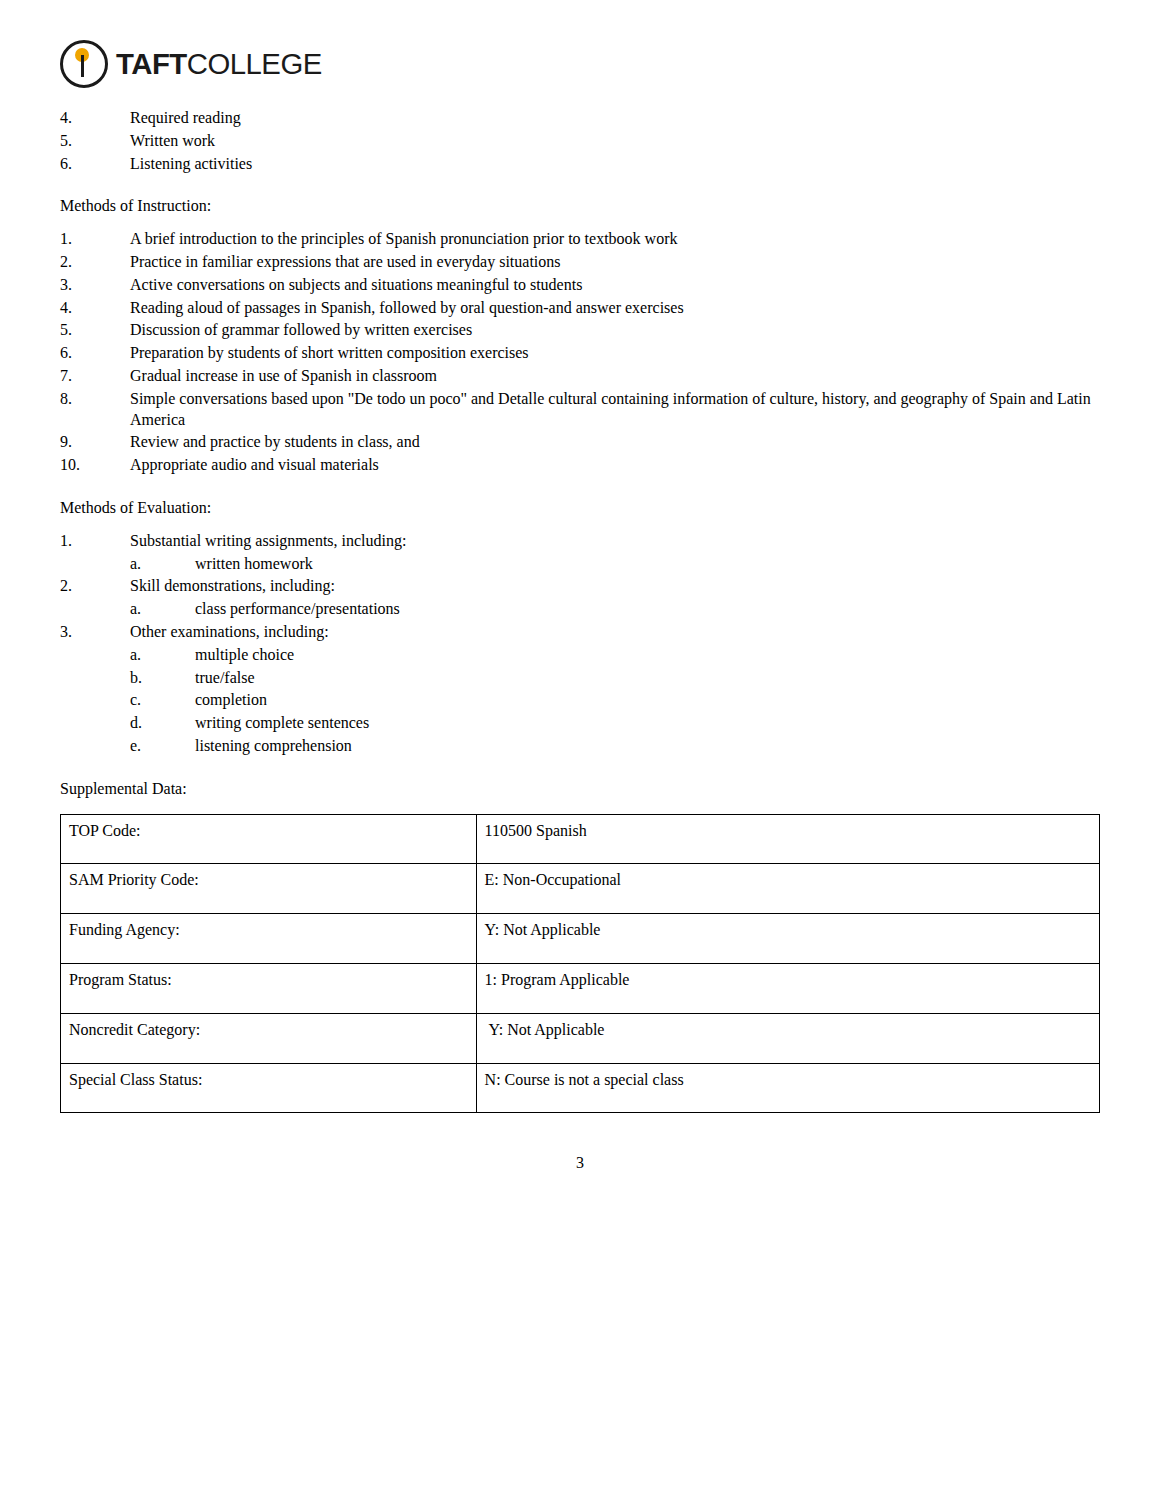TAFTCOLLEGE
4. Required reading
5. Written work
6. Listening activities
Methods of Instruction:
1. A brief introduction to the principles of Spanish pronunciation prior to textbook work
2. Practice in familiar expressions that are used in everyday situations
3. Active conversations on subjects and situations meaningful to students
4. Reading aloud of passages in Spanish, followed by oral question-and answer exercises
5. Discussion of grammar followed by written exercises
6. Preparation by students of short written composition exercises
7. Gradual increase in use of Spanish in classroom
8. Simple conversations based upon "De todo un poco" and Detalle cultural containing information of culture, history, and geography of Spain and Latin America
9. Review and practice by students in class, and
10. Appropriate audio and visual materials
Methods of Evaluation:
1. Substantial writing assignments, including:
a. written homework
2. Skill demonstrations, including:
a. class performance/presentations
3. Other examinations, including:
a. multiple choice
b. true/false
c. completion
d. writing complete sentences
e. listening comprehension
Supplemental Data:
| TOP Code: | 110500 Spanish |
| SAM Priority Code: | E: Non-Occupational |
| Funding Agency: | Y: Not Applicable |
| Program Status: | 1: Program Applicable |
| Noncredit Category: | Y: Not Applicable |
| Special Class Status: | N: Course is not a special class |
3